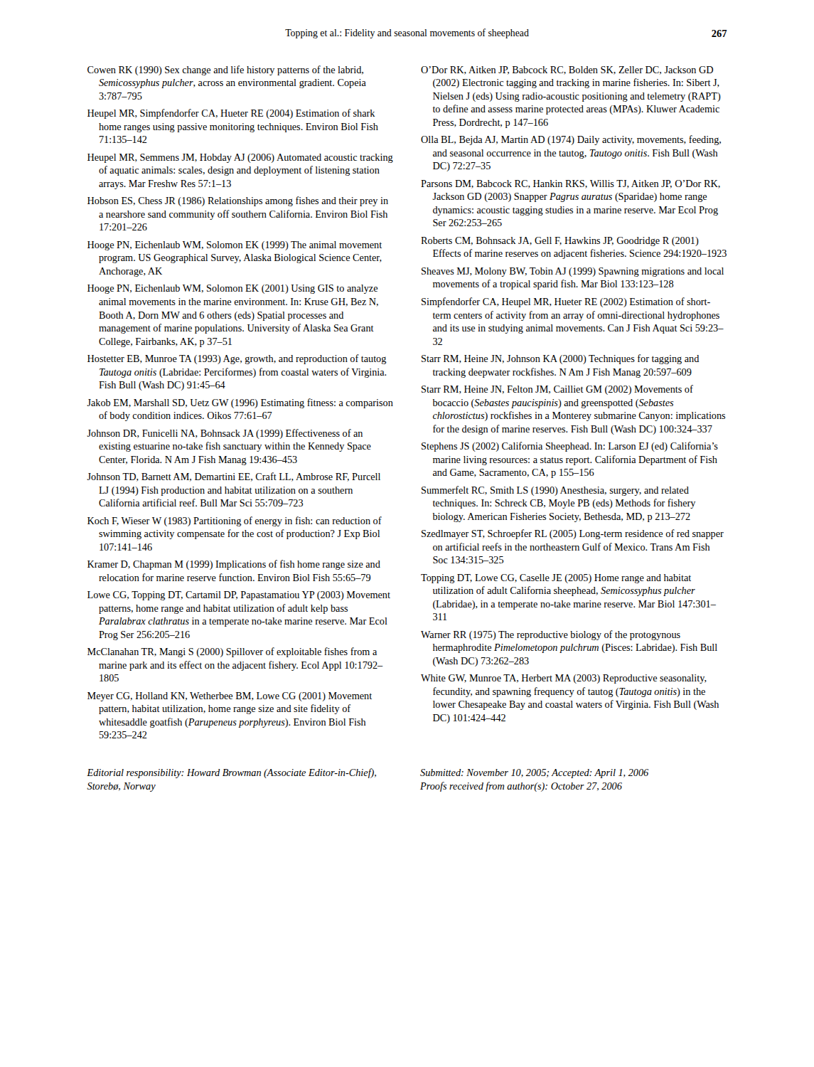Topping et al.: Fidelity and seasonal movements of sheephead 267
Cowen RK (1990) Sex change and life history patterns of the labrid, Semicossyphus pulcher, across an environmental gradient. Copeia 3:787–795
Heupel MR, Simpfendorfer CA, Hueter RE (2004) Estimation of shark home ranges using passive monitoring techniques. Environ Biol Fish 71:135–142
Heupel MR, Semmens JM, Hobday AJ (2006) Automated acoustic tracking of aquatic animals: scales, design and deployment of listening station arrays. Mar Freshw Res 57:1–13
Hobson ES, Chess JR (1986) Relationships among fishes and their prey in a nearshore sand community off southern California. Environ Biol Fish 17:201–226
Hooge PN, Eichenlaub WM, Solomon EK (1999) The animal movement program. US Geographical Survey, Alaska Biological Science Center, Anchorage, AK
Hooge PN, Eichenlaub WM, Solomon EK (2001) Using GIS to analyze animal movements in the marine environment. In: Kruse GH, Bez N, Booth A, Dorn MW and 6 others (eds) Spatial processes and management of marine populations. University of Alaska Sea Grant College, Fairbanks, AK, p 37–51
Hostetter EB, Munroe TA (1993) Age, growth, and reproduction of tautog Tautoga onitis (Labridae: Perciformes) from coastal waters of Virginia. Fish Bull (Wash DC) 91:45–64
Jakob EM, Marshall SD, Uetz GW (1996) Estimating fitness: a comparison of body condition indices. Oikos 77:61–67
Johnson DR, Funicelli NA, Bohnsack JA (1999) Effectiveness of an existing estuarine no-take fish sanctuary within the Kennedy Space Center, Florida. N Am J Fish Manag 19:436–453
Johnson TD, Barnett AM, Demartini EE, Craft LL, Ambrose RF, Purcell LJ (1994) Fish production and habitat utilization on a southern California artificial reef. Bull Mar Sci 55:709–723
Koch F, Wieser W (1983) Partitioning of energy in fish: can reduction of swimming activity compensate for the cost of production? J Exp Biol 107:141–146
Kramer D, Chapman M (1999) Implications of fish home range size and relocation for marine reserve function. Environ Biol Fish 55:65–79
Lowe CG, Topping DT, Cartamil DP, Papastamatiou YP (2003) Movement patterns, home range and habitat utilization of adult kelp bass Paralabrax clathratus in a temperate no-take marine reserve. Mar Ecol Prog Ser 256:205–216
McClanahan TR, Mangi S (2000) Spillover of exploitable fishes from a marine park and its effect on the adjacent fishery. Ecol Appl 10:1792–1805
Meyer CG, Holland KN, Wetherbee BM, Lowe CG (2001) Movement pattern, habitat utilization, home range size and site fidelity of whitesaddle goatfish (Parupeneus porphyreus). Environ Biol Fish 59:235–242
O’Dor RK, Aitken JP, Babcock RC, Bolden SK, Zeller DC, Jackson GD (2002) Electronic tagging and tracking in marine fisheries. In: Sibert J, Nielsen J (eds) Using radio-acoustic positioning and telemetry (RAPT) to define and assess marine protected areas (MPAs). Kluwer Academic Press, Dordrecht, p 147–166
Olla BL, Bejda AJ, Martin AD (1974) Daily activity, movements, feeding, and seasonal occurrence in the tautog, Tautogo onitis. Fish Bull (Wash DC) 72:27–35
Parsons DM, Babcock RC, Hankin RKS, Willis TJ, Aitken JP, O’Dor RK, Jackson GD (2003) Snapper Pagrus auratus (Sparidae) home range dynamics: acoustic tagging studies in a marine reserve. Mar Ecol Prog Ser 262:253–265
Roberts CM, Bohnsack JA, Gell F, Hawkins JP, Goodridge R (2001) Effects of marine reserves on adjacent fisheries. Science 294:1920–1923
Sheaves MJ, Molony BW, Tobin AJ (1999) Spawning migrations and local movements of a tropical sparid fish. Mar Biol 133:123–128
Simpfendorfer CA, Heupel MR, Hueter RE (2002) Estimation of short-term centers of activity from an array of omni-directional hydrophones and its use in studying animal movements. Can J Fish Aquat Sci 59:23–32
Starr RM, Heine JN, Johnson KA (2000) Techniques for tagging and tracking deepwater rockfishes. N Am J Fish Manag 20:597–609
Starr RM, Heine JN, Felton JM, Cailliet GM (2002) Movements of bocaccio (Sebastes paucispinis) and greenspotted (Sebastes chlorostictus) rockfishes in a Monterey submarine Canyon: implications for the design of marine reserves. Fish Bull (Wash DC) 100:324–337
Stephens JS (2002) California Sheephead. In: Larson EJ (ed) California’s marine living resources: a status report. California Department of Fish and Game, Sacramento, CA, p 155–156
Summerfelt RC, Smith LS (1990) Anesthesia, surgery, and related techniques. In: Schreck CB, Moyle PB (eds) Methods for fishery biology. American Fisheries Society, Bethesda, MD, p 213–272
Szedlmayer ST, Schroepfer RL (2005) Long-term residence of red snapper on artificial reefs in the northeastern Gulf of Mexico. Trans Am Fish Soc 134:315–325
Topping DT, Lowe CG, Caselle JE (2005) Home range and habitat utilization of adult California sheephead, Semicossyphus pulcher (Labridae), in a temperate no-take marine reserve. Mar Biol 147:301–311
Warner RR (1975) The reproductive biology of the protogynous hermaphrodite Pimelometopon pulchrum (Pisces: Labridae). Fish Bull (Wash DC) 73:262–283
White GW, Munroe TA, Herbert MA (2003) Reproductive seasonality, fecundity, and spawning frequency of tautog (Tautoga onitis) in the lower Chesapeake Bay and coastal waters of Virginia. Fish Bull (Wash DC) 101:424–442
Editorial responsibility: Howard Browman (Associate Editor-in-Chief), Storebø, Norway
Submitted: November 10, 2005; Accepted: April 1, 2006
Proofs received from author(s): October 27, 2006